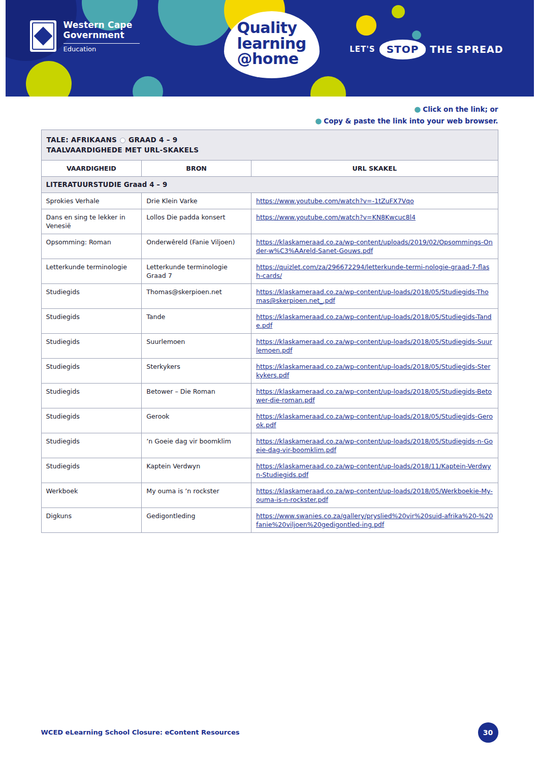Western Cape
Government
Education
Quality learning @home
LET'S STOP THE SPREAD
●Click on the link; or
●Copy & paste the link into your web browser.
| TALE: AFRIKAANS GRAAD 4 – 9 TAALVAARDIGHEDE MET URL-SKAKELS |
| VAARDIGHEID | BRON | URL SKAKEL |
| LITERATUURSTUDIE Graad 4 – 9 |
| Sprokies Verhale | Drie Klein Varke | https://www.youtube.com/watch?v=-1tZuFX7Vqo |
| Dans en sing te lekker in Venesië | Lollos Die padda konsert | https://www.youtube.com/watch?v=KN8Kwcuc8l4 |
| Opsomming: Roman | Onderwêreld (Fanie Viljoen) | https://klaskameraad.co.za/wp-content/uploads/2019/02/Opsommings-Onder-w%C3%AAreld-Sanet-Gouws.pdf |
| Letterkunde terminologie | Letterkunde terminologie Graad 7 | https://quizlet.com/za/296672294/letterkunde-termi-nologie-graad-7-flash-cards/ |
| Studiegids | Thomas@skerpioen.net | https://klaskameraad.co.za/wp-content/up-loads/2018/05/Studiegids-Thomas@skerpioen.net_.pdf |
| Studiegids | Tande | https://klaskameraad.co.za/wp-content/up-loads/2018/05/Studiegids-Tande.pdf |
| Studiegids | Suurlemoen | https://klaskameraad.co.za/wp-content/up-loads/2018/05/Studiegids-Suurlemoen.pdf |
| Studiegids | Sterkykers | https://klaskameraad.co.za/wp-content/up-loads/2018/05/Studiegids-Sterkykers.pdf |
| Studiegids | Betower – Die Roman | https://klaskameraad.co.za/wp-content/up-loads/2018/05/Studiegids-Betower-die-roman.pdf |
| Studiegids | Gerook | https://klaskameraad.co.za/wp-content/up-loads/2018/05/Studiegids-Gerook.pdf |
| Studiegids | ’n Goeie dag vir boomklim | https://klaskameraad.co.za/wp-content/up-loads/2018/05/Studiegids-n-Goeie-dag-vir-boomklim.pdf |
| Studiegids | Kaptein Verdwyn | https://klaskameraad.co.za/wp-content/up-loads/2018/11/Kaptein-Verdwyn-Studiegids.pdf |
| Werkboek | My ouma is ’n rockster | https://klaskameraad.co.za/wp-content/up-loads/2018/05/Werkboekie-My-ouma-is-n-rockster.pdf |
| Digkuns | Gedigontleding | https://www.swanies.co.za/gallery/pryslied%20vir%20suid-afrika%20-%20fanie%20viljoen%20gedigontled-ing.pdf |
WCED eLearning School Closure: eContent Resources
30